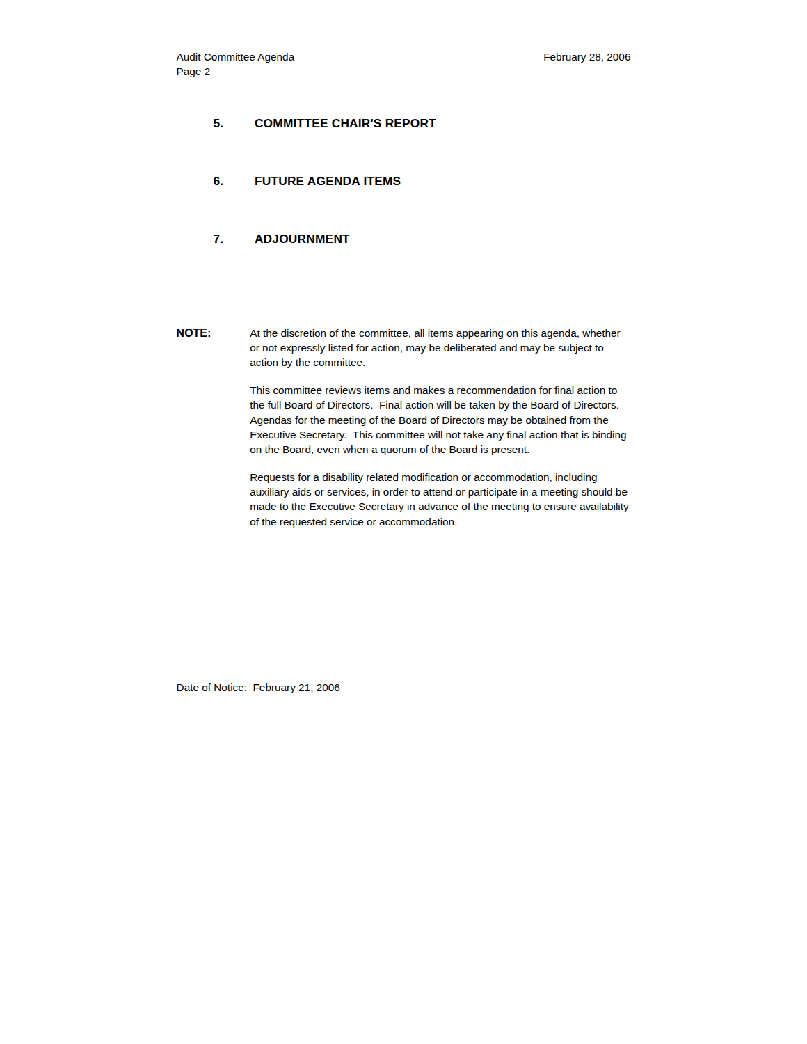Audit Committee Agenda
Page 2
February 28, 2006
5. COMMITTEE CHAIR'S REPORT
6. FUTURE AGENDA ITEMS
7. ADJOURNMENT
NOTE:
At the discretion of the committee, all items appearing on this agenda, whether or not expressly listed for action, may be deliberated and may be subject to action by the committee.
This committee reviews items and makes a recommendation for final action to the full Board of Directors. Final action will be taken by the Board of Directors. Agendas for the meeting of the Board of Directors may be obtained from the Executive Secretary. This committee will not take any final action that is binding on the Board, even when a quorum of the Board is present.
Requests for a disability related modification or accommodation, including auxiliary aids or services, in order to attend or participate in a meeting should be made to the Executive Secretary in advance of the meeting to ensure availability of the requested service or accommodation.
Date of Notice: February 21, 2006